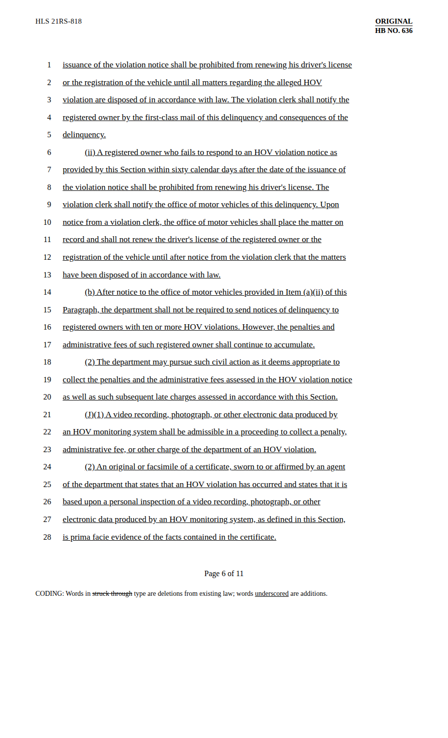HLS 21RS-818
ORIGINAL HB NO. 636
issuance of the violation notice shall be prohibited from renewing his driver's license
or the registration of the vehicle until all matters regarding the alleged HOV
violation are disposed of in accordance with law. The violation clerk shall notify the
registered owner by the first-class mail of this delinquency and consequences of the
delinquency.
(ii) A registered owner who fails to respond to an HOV violation notice as
provided by this Section within sixty calendar days after the date of the issuance of
the violation notice shall be prohibited from renewing his driver's license. The
violation clerk shall notify the office of motor vehicles of this delinquency. Upon
notice from a violation clerk, the office of motor vehicles shall place the matter on
record and shall not renew the driver's license of the registered owner or the
registration of the vehicle until after notice from the violation clerk that the matters
have been disposed of in accordance with law.
(b) After notice to the office of motor vehicles provided in Item (a)(ii) of this
Paragraph, the department shall not be required to send notices of delinquency to
registered owners with ten or more HOV violations. However, the penalties and
administrative fees of such registered owner shall continue to accumulate.
(2) The department may pursue such civil action as it deems appropriate to
collect the penalties and the administrative fees assessed in the HOV violation notice
as well as such subsequent late charges assessed in accordance with this Section.
(J)(1) A video recording, photograph, or other electronic data produced by
an HOV monitoring system shall be admissible in a proceeding to collect a penalty,
administrative fee, or other charge of the department of an HOV violation.
(2) An original or facsimile of a certificate, sworn to or affirmed by an agent
of the department that states that an HOV violation has occurred and states that it is
based upon a personal inspection of a video recording, photograph, or other
electronic data produced by an HOV monitoring system, as defined in this Section,
is prima facie evidence of the facts contained in the certificate.
Page 6 of 11
CODING: Words in struck through type are deletions from existing law; words underscored are additions.